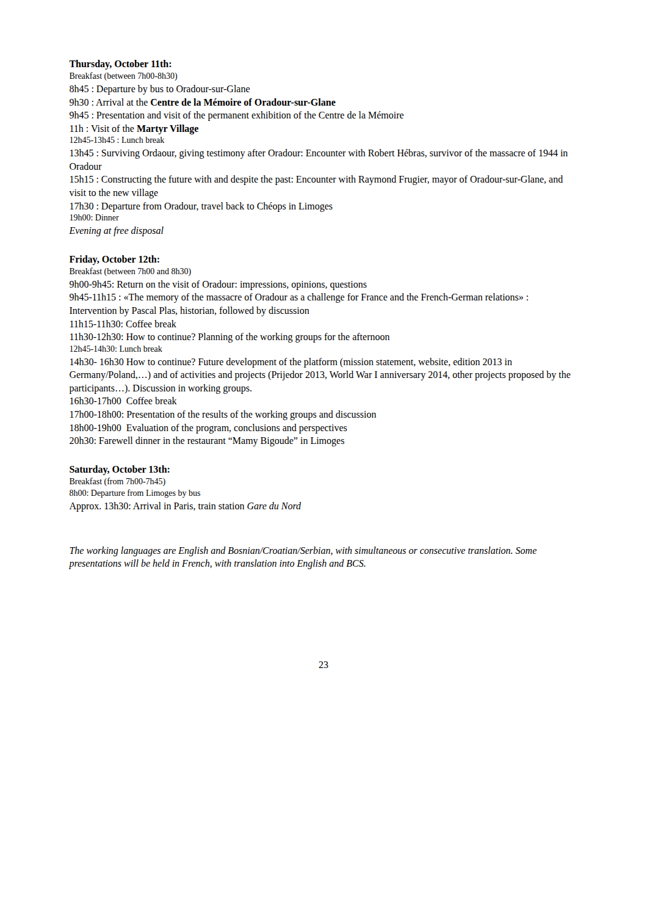Thursday, October 11th:
Breakfast (between 7h00-8h30)
8h45 : Departure by bus to Oradour-sur-Glane
9h30 : Arrival at the Centre de la Mémoire of Oradour-sur-Glane
9h45 : Presentation and visit of the permanent exhibition of the Centre de la Mémoire
11h : Visit of the Martyr Village
12h45-13h45 : Lunch break
13h45 : Surviving Ordaour, giving testimony after Oradour: Encounter with Robert Hébras, survivor of the massacre of 1944 in Oradour
15h15 : Constructing the future with and despite the past: Encounter with Raymond Frugier, mayor of Oradour-sur-Glane, and visit to the new village
17h30 : Departure from Oradour, travel back to Chéops in Limoges
19h00: Dinner
Evening at free disposal
Friday, October 12th:
Breakfast (between 7h00 and 8h30)
9h00-9h45: Return on the visit of Oradour: impressions, opinions, questions
9h45-11h15 : «The memory of the massacre of Oradour as a challenge for France and the French-German relations» : Intervention by Pascal Plas, historian, followed by discussion
11h15-11h30: Coffee break
11h30-12h30: How to continue? Planning of the working groups for the afternoon
12h45-14h30: Lunch break
14h30- 16h30 How to continue? Future development of the platform (mission statement, website, edition 2013 in Germany/Poland,…) and of activities and projects (Prijedor 2013, World War I anniversary 2014, other projects proposed by the participants…). Discussion in working groups.
16h30-17h00 Coffee break
17h00-18h00: Presentation of the results of the working groups and discussion
18h00-19h00 Evaluation of the program, conclusions and perspectives
20h30: Farewell dinner in the restaurant “Mamy Bigoude” in Limoges
Saturday, October 13th:
Breakfast (from 7h00-7h45)
8h00: Departure from Limoges by bus
Approx. 13h30: Arrival in Paris, train station Gare du Nord
The working languages are English and Bosnian/Croatian/Serbian, with simultaneous or consecutive translation. Some presentations will be held in French, with translation into English and BCS.
23